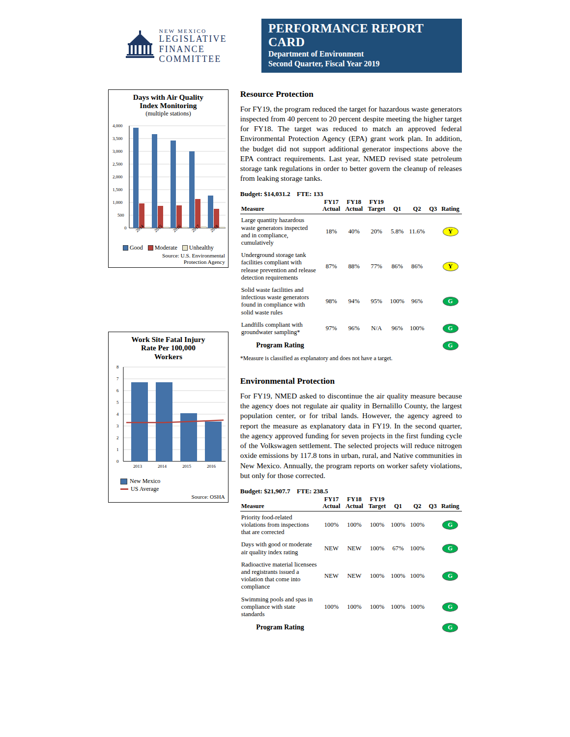NEW MEXICO LEGISLATIVE
FINANCE
COMMITTEE
PERFORMANCE REPORT CARD
Department of Environment
Second Quarter, Fiscal Year 2019
Days with Air Quality
Index Monitoring
(multiple stations)
4,000 3,500 3,000 2,500 2,000 1,500 1,000 500 0 2014 2015 2016 2017 2018
Good Moderate Unhealthy
Source: U.S. Environmental
Protection Agency
Work Site Fatal Injury
Rate Per 100,000
Workers
8 7 6 5 4 3 2 1 0 2013 2014 2015 2016
New Mexico
US Average
Source: OSHA
Resource Protection
For FY19, the program reduced the target for hazardous waste generators inspected from 40 percent to 20 percent despite meeting the higher target for FY18. The target was reduced to match an approved federal Environmental Protection Agency (EPA) grant work plan. In addition, the budget did not support additional generator inspections above the EPA contract requirements. Last year, NMED revised state petroleum storage tank regulations in order to better govern the cleanup of releases from leaking storage tanks.
Budget: $14,031.2 FTE: 133
| Measure | FY17 Actual | FY18 Actual | FY19 Target | Q1 | Q2 | Q3 | Rating |
| --- | --- | --- | --- | --- | --- | --- | --- |
| Large quantity hazardous waste generators inspected and in compliance, cumulatively | 18% | 40% | 20% | 5.8% | 11.6% | | Y |
| Underground storage tank facilities compliant with release prevention and release detection requirements | 87% | 88% | 77% | 86% | 86% | | Y |
| Solid waste facilities and infectious waste generators found in compliance with solid waste rules | 98% | 94% | 95% | 100% | 96% | | G |
| Landfills compliant with groundwater sampling* | 97% | 96% | N/A | 96% | 100% | | G |
| Program Rating | | | | | | | G |
*Measure is classified as explanatory and does not have a target.
Environmental Protection
For FY19, NMED asked to discontinue the air quality measure because the agency does not regulate air quality in Bernalillo County, the largest population center, or for tribal lands. However, the agency agreed to report the measure as explanatory data in FY19. In the second quarter, the agency approved funding for seven projects in the first funding cycle of the Volkswagen settlement. The selected projects will reduce nitrogen oxide emissions by 117.8 tons in urban, rural, and Native communities in New Mexico. Annually, the program reports on worker safety violations, but only for those corrected.
Budget: $21,907.7 FTE: 238.5
| Measure | FY17 Actual | FY18 Actual | FY19 Target | Q1 | Q2 | Q3 | Rating |
| --- | --- | --- | --- | --- | --- | --- | --- |
| Priority food-related violations from inspections that are corrected | 100% | 100% | 100% | 100% | 100% | | G |
| Days with good or moderate air quality index rating | NEW | NEW | 100% | 67% | 100% | | G |
| Radioactive material licensees and registrants issued a violation that come into compliance | NEW | NEW | 100% | 100% | 100% | | G |
| Swimming pools and spas in compliance with state standards | 100% | 100% | 100% | 100% | 100% | | G |
| Program Rating | | | | | | | G |